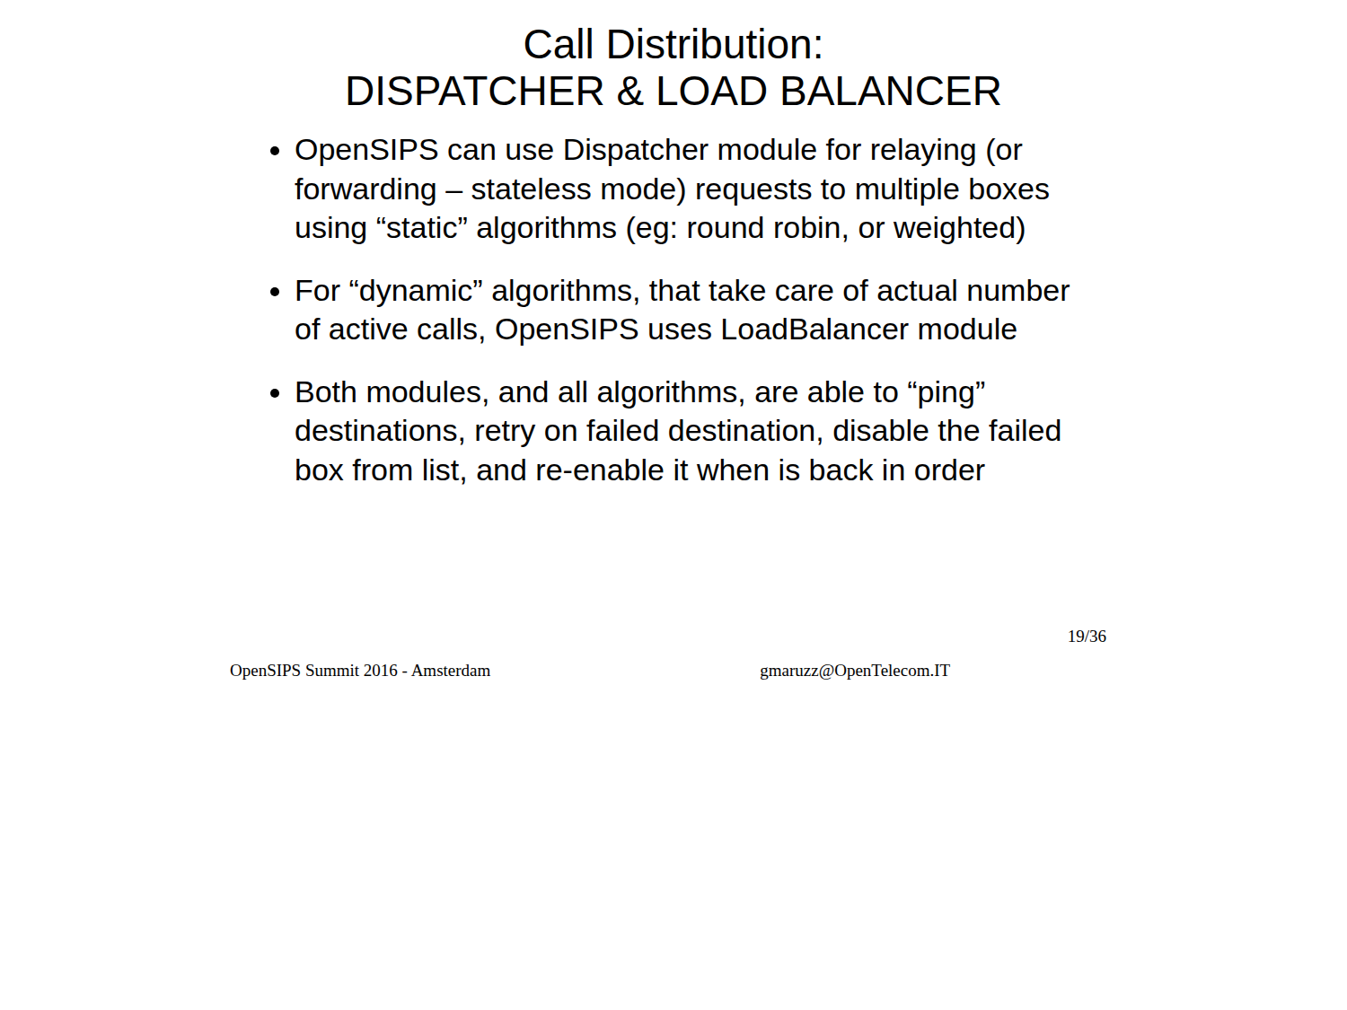Call Distribution:
DISPATCHER & LOAD BALANCER
OpenSIPS can use Dispatcher module for relaying (or forwarding – stateless mode) requests to multiple boxes using “static” algorithms (eg: round robin, or weighted)
For “dynamic” algorithms, that take care of actual number of active calls, OpenSIPS uses LoadBalancer module
Both modules, and all algorithms, are able to “ping” destinations, retry on failed destination, disable the failed box from list, and re-enable it when is back in order
19/36
OpenSIPS Summit 2016 - Amsterdam gmaruzz@OpenTelecom.IT